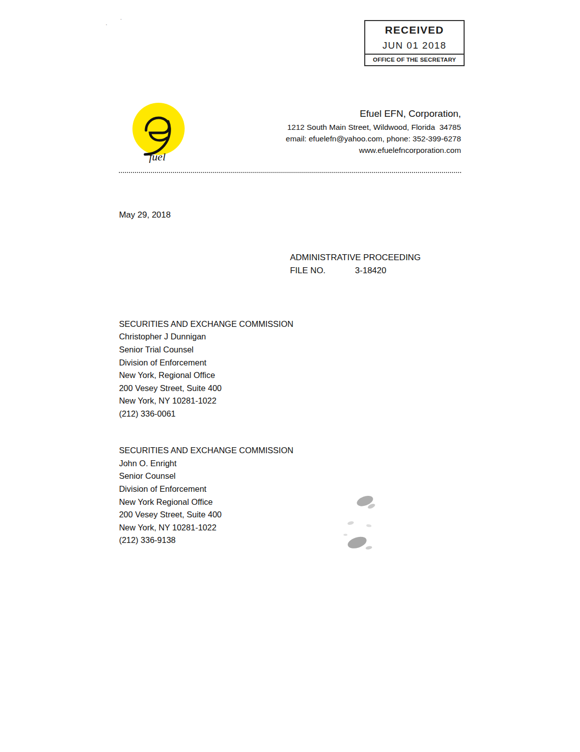· ·
RECEIVED
JUN 01 2018
OFFICE OF THE SECRETARY
fuel
Efuel EFN, Corporation,
1212 South Main Street, Wildwood, Florida 34785
email: efuelefn@yahoo.com, phone: 352-399-6278
www.efuelefncorporation.com
May 29, 2018
ADMINISTRATIVE PROCEEDING
FILE NO. 3-18420
SECURITIES AND EXCHANGE COMMISSION
Christopher J Dunnigan
Senior Trial Counsel
Division of Enforcement
New York, Regional Office
200 Vesey Street, Suite 400
New York, NY 10281-1022
(212) 336-0061
SECURITIES AND EXCHANGE COMMISSION
John O. Enright
Senior Counsel
Division of Enforcement
New York Regional Office
200 Vesey Street, Suite 400
New York, NY 10281-1022
(212) 336-9138